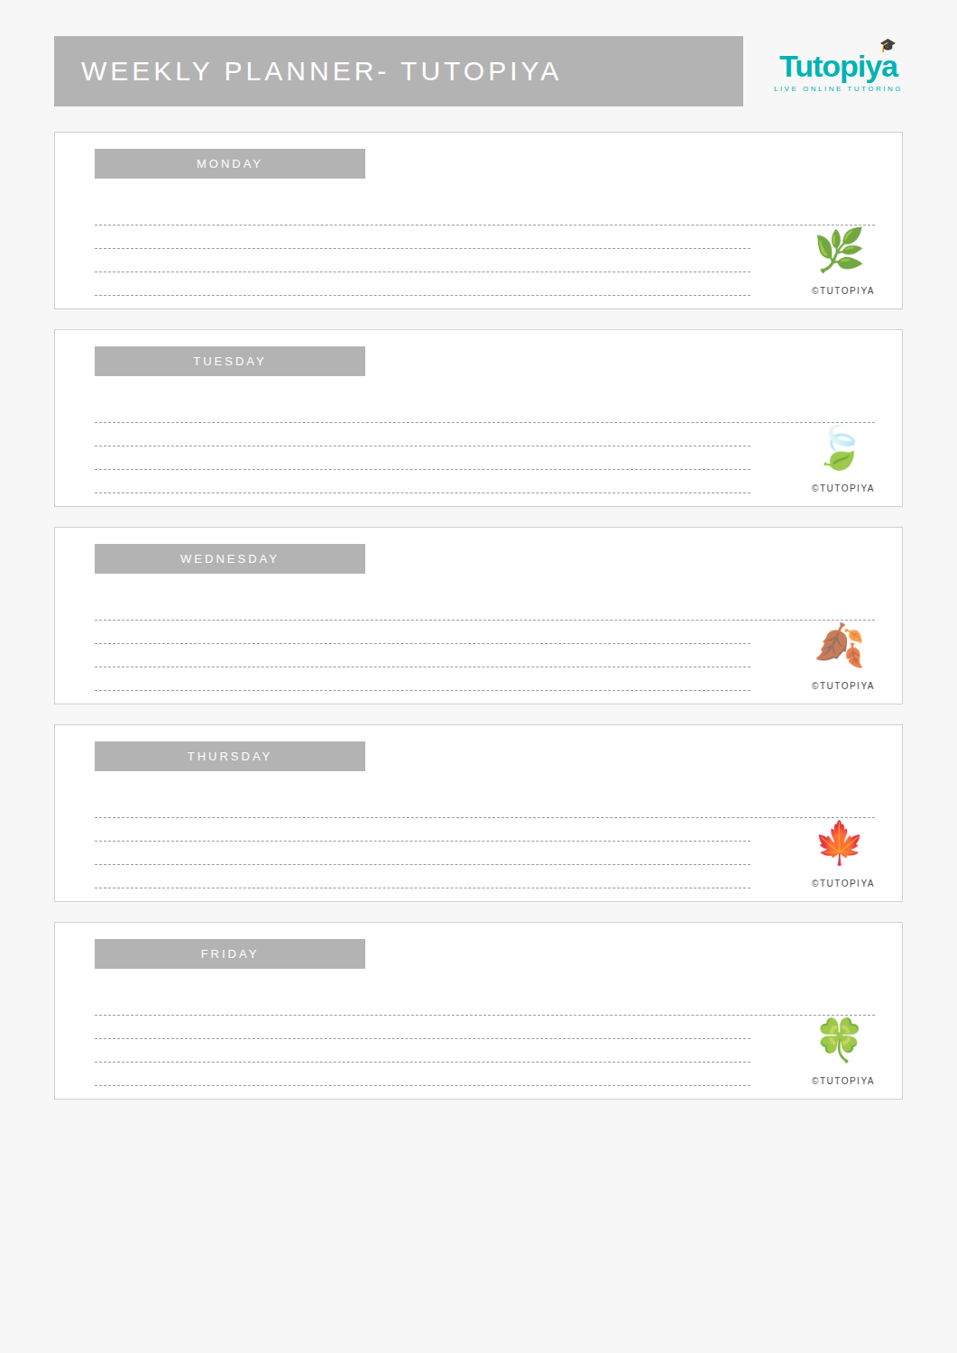Weekly Planner- Tutopiya
Tutopiya🎓
Live Online Tutoring
Monday
🌿
©TUTOPIYA
Tuesday
🍃
©TUTOPIYA
Wednesday
🍂
©TUTOPIYA
Thursday
🍁
©TUTOPIYA
Friday
🍀
©TUTOPIYA